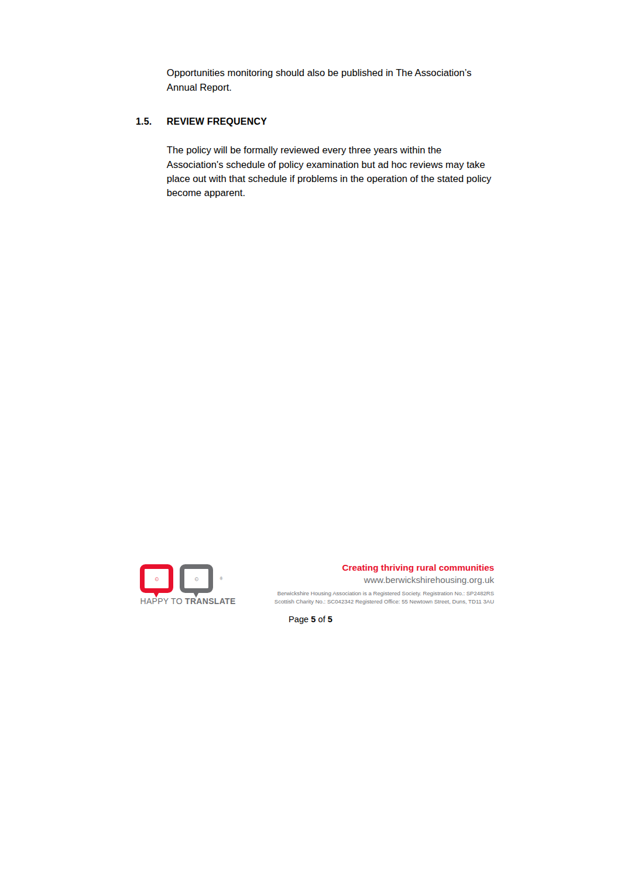Opportunities monitoring should also be published in The Association’s Annual Report.
1.5. REVIEW FREQUENCY
The policy will be formally reviewed every three years within the Association's schedule of policy examination but ad hoc reviews may take place out with that schedule if problems in the operation of the stated policy become apparent.
☺
☺
®
HAPPY TO TRANSLATE
Creating thriving rural communities
www.berwickshirehousing.org.uk
Berwickshire Housing Association is a Registered Society. Registration No.: SP2482RS
Scottish Charity No.: SC042342 Registered Office: 55 Newtown Street, Duns, TD11 3AU
Page 5 of 5